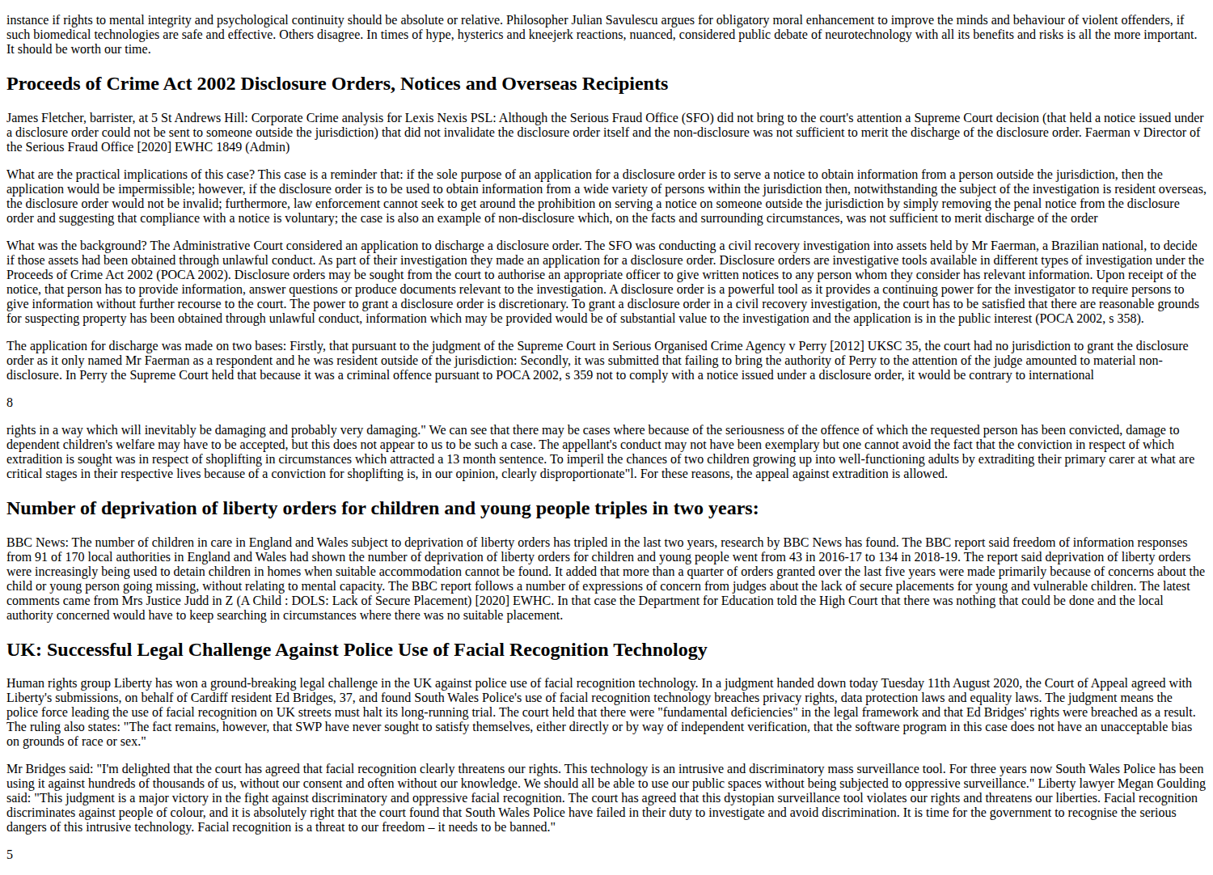instance if rights to mental integrity and psychological continuity should be absolute or relative. Philosopher Julian Savulescu argues for obligatory moral enhancement to improve the minds and behaviour of violent offenders, if such biomedical technologies are safe and effective. Others disagree. In times of hype, hysterics and kneejerk reactions, nuanced, considered public debate of neurotechnology with all its benefits and risks is all the more important. It should be worth our time.
Proceeds of Crime Act 2002 Disclosure Orders, Notices and Overseas Recipients
James Fletcher, barrister, at 5 St Andrews Hill: Corporate Crime analysis for Lexis Nexis PSL: Although the Serious Fraud Office (SFO) did not bring to the court's attention a Supreme Court decision (that held a notice issued under a disclosure order could not be sent to someone outside the jurisdiction) that did not invalidate the disclosure order itself and the non-disclosure was not sufficient to merit the discharge of the disclosure order. Faerman v Director of the Serious Fraud Office [2020] EWHC 1849 (Admin)
What are the practical implications of this case? This case is a reminder that: if the sole purpose of an application for a disclosure order is to serve a notice to obtain information from a person outside the jurisdiction, then the application would be impermissible; however, if the disclosure order is to be used to obtain information from a wide variety of persons within the jurisdiction then, notwithstanding the subject of the investigation is resident overseas, the disclosure order would not be invalid; furthermore, law enforcement cannot seek to get around the prohibition on serving a notice on someone outside the jurisdiction by simply removing the penal notice from the disclosure order and suggesting that compliance with a notice is voluntary; the case is also an example of non-disclosure which, on the facts and surrounding circumstances, was not sufficient to merit discharge of the order
What was the background? The Administrative Court considered an application to discharge a disclosure order. The SFO was conducting a civil recovery investigation into assets held by Mr Faerman, a Brazilian national, to decide if those assets had been obtained through unlawful conduct. As part of their investigation they made an application for a disclosure order. Disclosure orders are investigative tools available in different types of investigation under the Proceeds of Crime Act 2002 (POCA 2002). Disclosure orders may be sought from the court to authorise an appropriate officer to give written notices to any person whom they consider has relevant information. Upon receipt of the notice, that person has to provide information, answer questions or produce documents relevant to the investigation. A disclosure order is a powerful tool as it provides a continuing power for the investigator to require persons to give information without further recourse to the court. The power to grant a disclosure order is discretionary. To grant a disclosure order in a civil recovery investigation, the court has to be satisfied that there are reasonable grounds for suspecting property has been obtained through unlawful conduct, information which may be provided would be of substantial value to the investigation and the application is in the public interest (POCA 2002, s 358).
The application for discharge was made on two bases: Firstly, that pursuant to the judgment of the Supreme Court in Serious Organised Crime Agency v Perry [2012] UKSC 35, the court had no jurisdiction to grant the disclosure order as it only named Mr Faerman as a respondent and he was resident outside of the jurisdiction: Secondly, it was submitted that failing to bring the authority of Perry to the attention of the judge amounted to material non-disclosure. In Perry the Supreme Court held that because it was a criminal offence pursuant to POCA 2002, s 359 not to comply with a notice issued under a disclosure order, it would be contrary to international
8
rights in a way which will inevitably be damaging and probably very damaging." We can see that there may be cases where because of the seriousness of the offence of which the requested person has been convicted, damage to dependent children's welfare may have to be accepted, but this does not appear to us to be such a case. The appellant's conduct may not have been exemplary but one cannot avoid the fact that the conviction in respect of which extradition is sought was in respect of shoplifting in circumstances which attracted a 13 month sentence. To imperil the chances of two children growing up into well-functioning adults by extraditing their primary carer at what are critical stages in their respective lives because of a conviction for shoplifting is, in our opinion, clearly disproportionate"l. For these reasons, the appeal against extradition is allowed.
Number of deprivation of liberty orders for children and young people triples in two years:
BBC News: The number of children in care in England and Wales subject to deprivation of liberty orders has tripled in the last two years, research by BBC News has found. The BBC report said freedom of information responses from 91 of 170 local authorities in England and Wales had shown the number of deprivation of liberty orders for children and young people went from 43 in 2016-17 to 134 in 2018-19. The report said deprivation of liberty orders were increasingly being used to detain children in homes when suitable accommodation cannot be found. It added that more than a quarter of orders granted over the last five years were made primarily because of concerns about the child or young person going missing, without relating to mental capacity. The BBC report follows a number of expressions of concern from judges about the lack of secure placements for young and vulnerable children. The latest comments came from Mrs Justice Judd in Z (A Child : DOLS: Lack of Secure Placement) [2020] EWHC. In that case the Department for Education told the High Court that there was nothing that could be done and the local authority concerned would have to keep searching in circumstances where there was no suitable placement.
UK: Successful Legal Challenge Against Police Use of Facial Recognition Technology
Human rights group Liberty has won a ground-breaking legal challenge in the UK against police use of facial recognition technology. In a judgment handed down today Tuesday 11th August 2020, the Court of Appeal agreed with Liberty's submissions, on behalf of Cardiff resident Ed Bridges, 37, and found South Wales Police's use of facial recognition technology breaches privacy rights, data protection laws and equality laws. The judgment means the police force leading the use of facial recognition on UK streets must halt its long-running trial. The court held that there were "fundamental deficiencies" in the legal framework and that Ed Bridges' rights were breached as a result. The ruling also states: "The fact remains, however, that SWP have never sought to satisfy themselves, either directly or by way of independent verification, that the software program in this case does not have an unacceptable bias on grounds of race or sex."
Mr Bridges said: "I'm delighted that the court has agreed that facial recognition clearly threatens our rights. This technology is an intrusive and discriminatory mass surveillance tool. For three years now South Wales Police has been using it against hundreds of thousands of us, without our consent and often without our knowledge. We should all be able to use our public spaces without being subjected to oppressive surveillance." Liberty lawyer Megan Goulding said: "This judgment is a major victory in the fight against discriminatory and oppressive facial recognition. The court has agreed that this dystopian surveillance tool violates our rights and threatens our liberties. Facial recognition discriminates against people of colour, and it is absolutely right that the court found that South Wales Police have failed in their duty to investigate and avoid discrimination. It is time for the government to recognise the serious dangers of this intrusive technology. Facial recognition is a threat to our freedom – it needs to be banned."
5